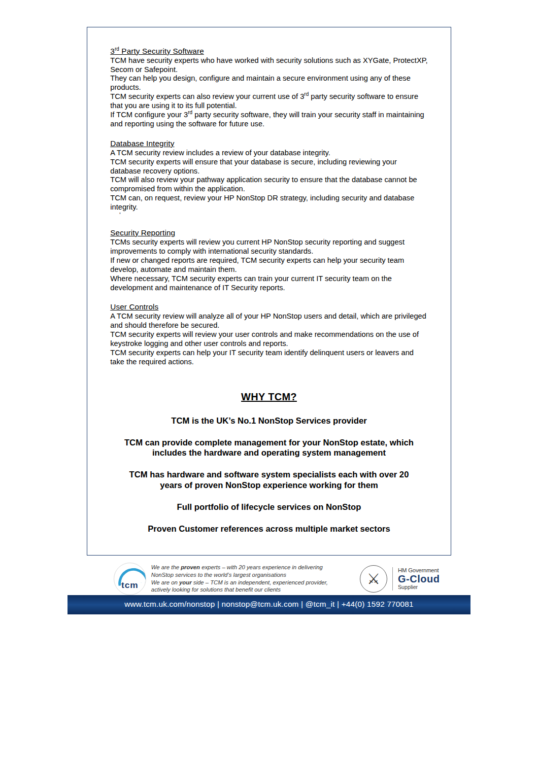3rd Party Security Software
TCM have security experts who have worked with security solutions such as XYGate, ProtectXP, Secom or Safepoint.
They can help you design, configure and maintain a secure environment using any of these products.
TCM security experts can also review your current use of 3rd party security software to ensure that you are using it to its full potential.
If TCM configure your 3rd party security software, they will train your security staff in maintaining and reporting using the software for future use.
Database Integrity
A TCM security review includes a review of your database integrity.
TCM security experts will ensure that your database is secure, including reviewing your database recovery options.
TCM will also review your pathway application security to ensure that the database cannot be compromised from within the application.
TCM can, on request, review your HP NonStop DR strategy, including security and database integrity.
'
Security Reporting
TCMs security experts will review you current HP NonStop security reporting and suggest improvements to comply with international security standards.
If new or changed reports are required, TCM security experts can help your security team develop, automate and maintain them.
Where necessary, TCM security experts can train your current IT security team on the development and maintenance of IT Security reports.
User Controls
A TCM security review will analyze all of your HP NonStop users and detail, which are privileged and should therefore be secured.
TCM security experts will review your user controls and make recommendations on the use of keystroke logging and other user controls and reports.
TCM security experts can help your IT security team identify delinquent users or leavers and take the required actions.
WHY TCM?
TCM is the UK’s No.1 NonStop Services provider
TCM can provide complete management for your NonStop estate, which includes the hardware and operating system management
TCM has hardware and software system specialists each with over 20 years of proven NonStop experience working for them
Full portfolio of lifecycle services on NonStop
Proven Customer references across multiple market sectors
tcm
We are the proven experts – with 20 years experience in delivering
NonStop services to the world’s largest organisations
We are on your side – TCM is an independent, experienced provider,
actively looking for solutions that benefit our clients
⚔
HM Government
G-Cloud
Supplier
www.tcm.uk.com/nonstop | nonstop@tcm.uk.com | @tcm_it | +44(0) 1592 770081